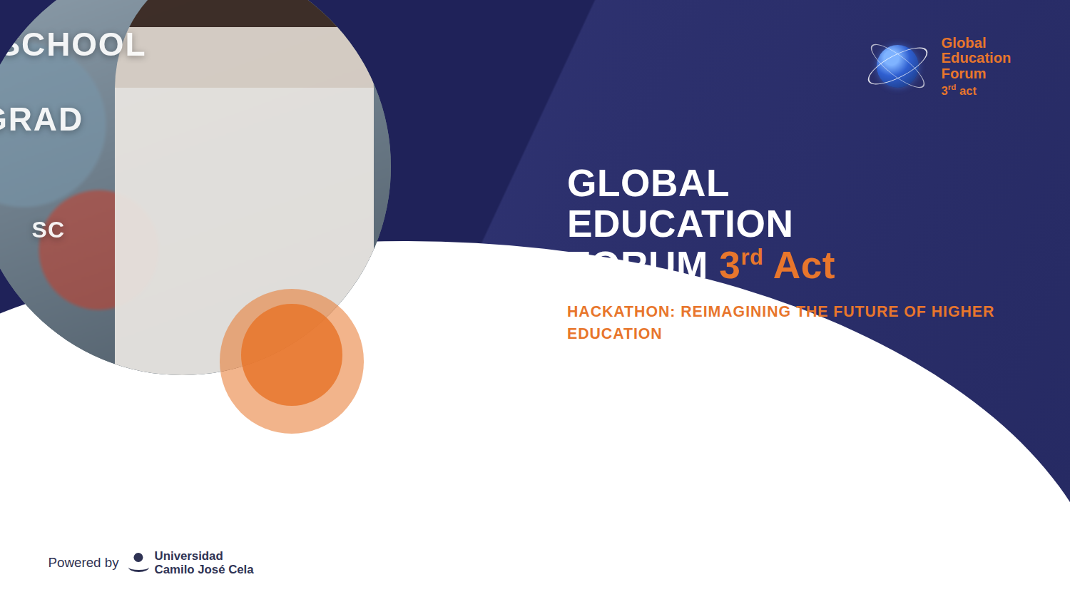SCHOOL GRAD SC
Global Education Forum 3rd act
Global
Education
Forum 3rd Act
Hackathon: Reimagining the future of higher education
Powered by
Universidad Camilo José Cela